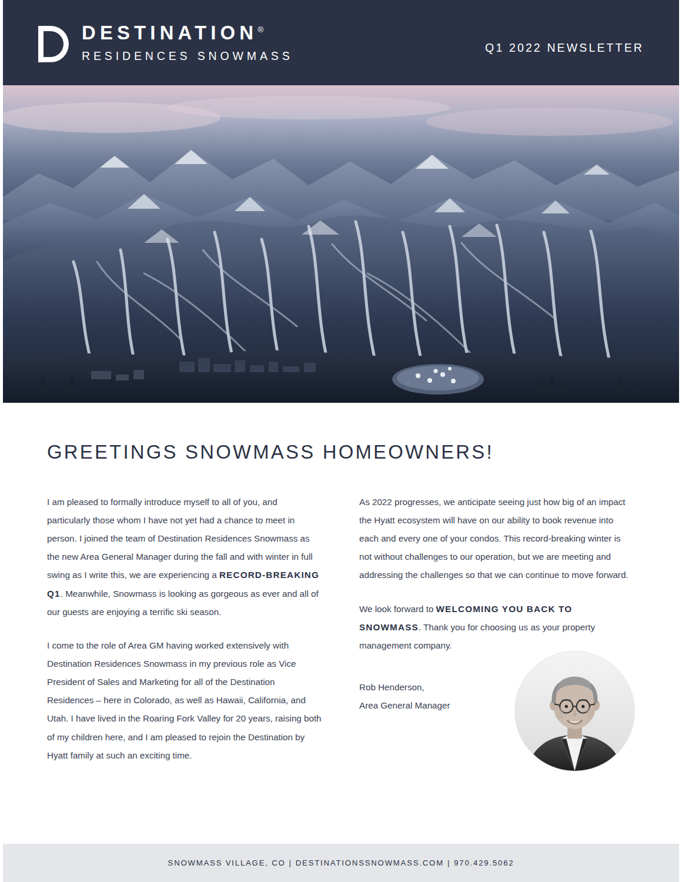DESTINATION®
RESIDENCES SNOWMASS
Q1 2022 NEWSLETTER
GREETINGS SNOWMASS HOMEOWNERS!
I am pleased to formally introduce myself to all of you, and particularly those whom I have not yet had a chance to meet in person. I joined the team of Destination Residences Snowmass as the new Area General Manager during the fall and with winter in full swing as I write this, we are experiencing a RECORD-BREAKING Q1. Meanwhile, Snowmass is looking as gorgeous as ever and all of our guests are enjoying a terrific ski season.
I come to the role of Area GM having worked extensively with Destination Residences Snowmass in my previous role as Vice President of Sales and Marketing for all of the Destination Residences – here in Colorado, as well as Hawaii, California, and Utah. I have lived in the Roaring Fork Valley for 20 years, raising both of my children here, and I am pleased to rejoin the Destination by Hyatt family at such an exciting time.
As 2022 progresses, we anticipate seeing just how big of an impact the Hyatt ecosystem will have on our ability to book revenue into each and every one of your condos. This record-breaking winter is not without challenges to our operation, but we are meeting and addressing the challenges so that we can continue to move forward.
We look forward to WELCOMING YOU BACK TO SNOWMASS. Thank you for choosing us as your property management company.
Rob Henderson,
Area General Manager
SNOWMASS VILLAGE, CO|DESTINATIONSSNOWMASS.COM|970.429.5062